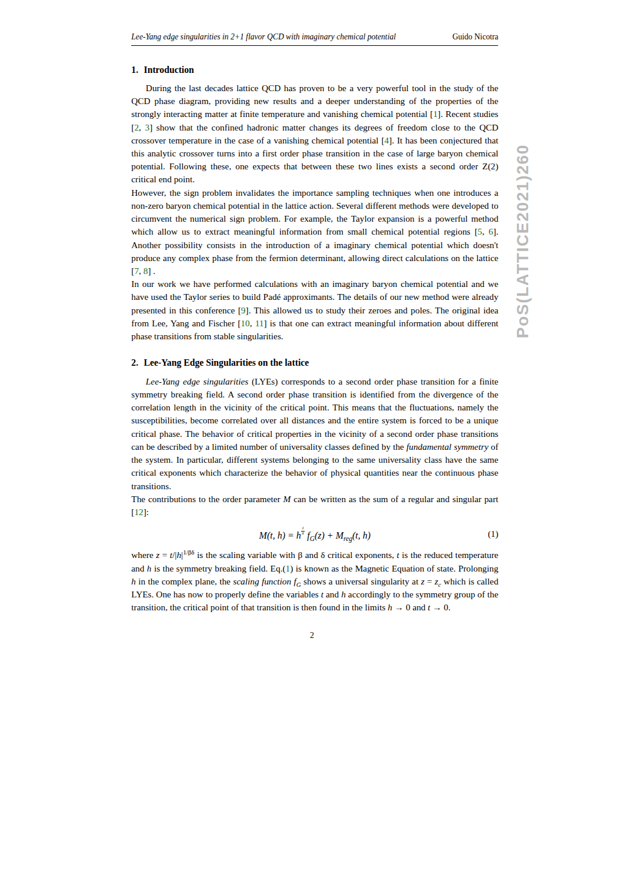Lee-Yang edge singularities in 2+1 flavor QCD with imaginary chemical potential Guido Nicotra
PoS(LATTICE2021)260
1. Introduction
During the last decades lattice QCD has proven to be a very powerful tool in the study of the QCD phase diagram, providing new results and a deeper understanding of the properties of the strongly interacting matter at finite temperature and vanishing chemical potential [1]. Recent studies [2, 3] show that the confined hadronic matter changes its degrees of freedom close to the QCD crossover temperature in the case of a vanishing chemical potential [4]. It has been conjectured that this analytic crossover turns into a first order phase transition in the case of large baryon chemical potential. Following these, one expects that between these two lines exists a second order Z(2) critical end point.
However, the sign problem invalidates the importance sampling techniques when one introduces a non-zero baryon chemical potential in the lattice action. Several different methods were developed to circumvent the numerical sign problem. For example, the Taylor expansion is a powerful method which allow us to extract meaningful information from small chemical potential regions [5, 6]. Another possibility consists in the introduction of a imaginary chemical potential which doesn't produce any complex phase from the fermion determinant, allowing direct calculations on the lattice [7, 8] .
In our work we have performed calculations with an imaginary baryon chemical potential and we have used the Taylor series to build Padé approximants. The details of our new method were already presented in this conference [9]. This allowed us to study their zeroes and poles. The original idea from Lee, Yang and Fischer [10, 11] is that one can extract meaningful information about different phase transitions from stable singularities.
2. Lee-Yang Edge Singularities on the lattice
Lee-Yang edge singularities (LYEs) corresponds to a second order phase transition for a finite symmetry breaking field. A second order phase transition is identified from the divergence of the correlation length in the vicinity of the critical point. This means that the fluctuations, namely the susceptibilities, become correlated over all distances and the entire system is forced to be a unique critical phase. The behavior of critical properties in the vicinity of a second order phase transitions can be described by a limited number of universality classes defined by the fundamental symmetry of the system. In particular, different systems belonging to the same universality class have the same critical exponents which characterize the behavior of physical quantities near the continuous phase transitions.
The contributions to the order parameter M can be written as the sum of a regular and singular part [12]:
M(t, h) = h1 δ fG(z) + Mreg(t, h) (1)
where z = t/|h|1/βδ is the scaling variable with β and δ critical exponents, t is the reduced temperature and h is the symmetry breaking field. Eq.(1) is known as the Magnetic Equation of state. Prolonging h in the complex plane, the scaling function fG shows a universal singularity at z = zc which is called LYEs. One has now to properly define the variables t and h accordingly to the symmetry group of the transition, the critical point of that transition is then found in the limits h → 0 and t → 0.
2